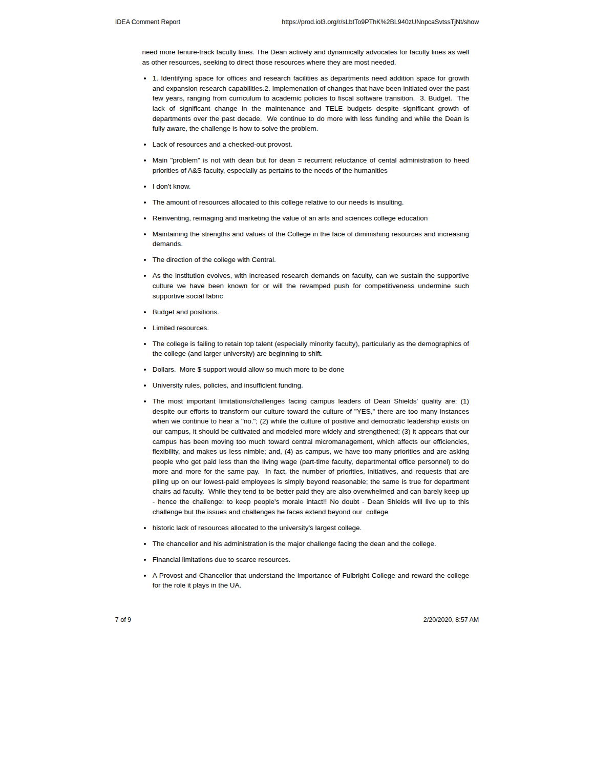IDEA Comment Report
https://prod.iol3.org/r/sLbtTo9PThK%2BL940zUNnpcaSvtssTjNt/show
need more tenure-track faculty lines. The Dean actively and dynamically advocates for faculty lines as well as other resources, seeking to direct those resources where they are most needed.
1. Identifying space for offices and research facilities as departments need addition space for growth and expansion research capabilities.2. Implemenation of changes that have been initiated over the past few years, ranging from curriculum to academic policies to fiscal software transition. 3. Budget. The lack of significant change in the maintenance and TELE budgets despite significant growth of departments over the past decade. We continue to do more with less funding and while the Dean is fully aware, the challenge is how to solve the problem.
Lack of resources and a checked-out provost.
Main "problem" is not with dean but for dean = recurrent reluctance of cental administration to heed priorities of A&S faculty, especially as pertains to the needs of the humanities
I don't know.
The amount of resources allocated to this college relative to our needs is insulting.
Reinventing, reimaging and marketing the value of an arts and sciences college education
Maintaining the strengths and values of the College in the face of diminishing resources and increasing demands.
The direction of the college with Central.
As the institution evolves, with increased research demands on faculty, can we sustain the supportive culture we have been known for or will the revamped push for competitiveness undermine such supportive social fabric
Budget and positions.
Limited resources.
The college is failing to retain top talent (especially minority faculty), particularly as the demographics of the college (and larger university) are beginning to shift.
Dollars. More $ support would allow so much more to be done
University rules, policies, and insufficient funding.
The most important limitations/challenges facing campus leaders of Dean Shields' quality are: (1) despite our efforts to transform our culture toward the culture of "YES," there are too many instances when we continue to hear a "no."; (2) while the culture of positive and democratic leadership exists on our campus, it should be cultivated and modeled more widely and strengthened; (3) it appears that our campus has been moving too much toward central micromanagement, which affects our efficiencies, flexibility, and makes us less nimble; and, (4) as campus, we have too many priorities and are asking people who get paid less than the living wage (part-time faculty, departmental office personnel) to do more and more for the same pay. In fact, the number of priorities, initiatives, and requests that are piling up on our lowest-paid employees is simply beyond reasonable; the same is true for department chairs ad faculty. While they tend to be better paid they are also overwhelmed and can barely keep up - hence the challenge: to keep people's morale intact!! No doubt - Dean Shields will live up to this challenge but the issues and challenges he faces extend beyond our college
historic lack of resources allocated to the university's largest college.
The chancellor and his administration is the major challenge facing the dean and the college.
Financial limitations due to scarce resources.
A Provost and Chancellor that understand the importance of Fulbright College and reward the college for the role it plays in the UA.
7 of 9
2/20/2020, 8:57 AM